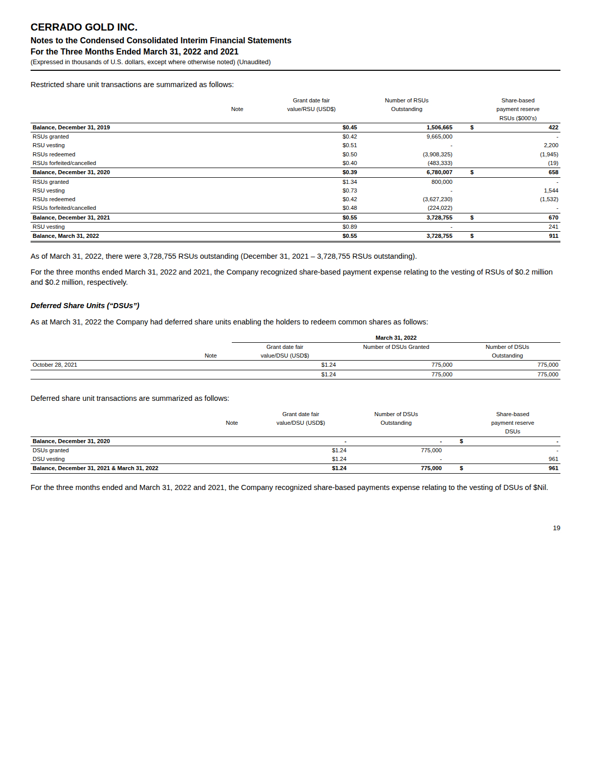CERRADO GOLD INC.
Notes to the Condensed Consolidated Interim Financial Statements
For the Three Months Ended March 31, 2022 and 2021
(Expressed in thousands of U.S. dollars, except where otherwise noted) (Unaudited)
Restricted share unit transactions are summarized as follows:
| | | Grant date fair | Number of RSUs | | Share-based |
| --- | --- | --- | --- | --- | --- |
| | Note | value/RSU (USD$) | Outstanding | | payment reserve |
| | | | | | RSUs ($000's) |
| Balance, December 31, 2019 | | $0.45 | 1,506,665 | $ | 422 |
| RSUs granted | | $0.42 | 9,665,000 | | - |
| RSU vesting | | $0.51 | - | | 2,200 |
| RSUs redeemed | | $0.50 | (3,908,325) | | (1,945) |
| RSUs forfeited/cancelled | | $0.40 | (483,333) | | (19) |
| Balance, December 31, 2020 | | $0.39 | 6,780,007 | $ | 658 |
| RSUs granted | | $1.34 | 800,000 | | - |
| RSU vesting | | $0.73 | - | | 1,544 |
| RSUs redeemed | | $0.42 | (3,627,230) | | (1,532) |
| RSUs forfeited/cancelled | | $0.48 | (224,022) | | - |
| Balance, December 31, 2021 | | $0.55 | 3,728,755 | $ | 670 |
| RSU vesting | | $0.89 | - | | 241 |
| Balance, March 31, 2022 | | $0.55 | 3,728,755 | $ | 911 |
As of March 31, 2022, there were 3,728,755 RSUs outstanding (December 31, 2021 – 3,728,755 RSUs outstanding).
For the three months ended March 31, 2022 and 2021, the Company recognized share-based payment expense relating to the vesting of RSUs of $0.2 million and $0.2 million, respectively.
Deferred Share Units (“DSUs”)
As at March 31, 2022 the Company had deferred share units enabling the holders to redeem common shares as follows:
| | | March 31, 2022 |
| --- | --- | --- |
| | Note | Grant date fair | Number of DSUs Granted | Number of DSUs |
| | value/DSU (USD$) | | Outstanding |
| October 28, 2021 | | $1.24 | 775,000 | 775,000 |
| | | $1.24 | 775,000 | 775,000 |
Deferred share unit transactions are summarized as follows:
| | | Grant date fair | Number of DSUs | | Share-based |
| --- | --- | --- | --- | --- | --- |
| | Note | value/DSU (USD$) | Outstanding | | payment reserve |
| | | | | | DSUs |
| Balance, December 31, 2020 | | - | - | $ | - |
| DSUs granted | | $1.24 | 775,000 | | - |
| DSU vesting | | $1.24 | - | | 961 |
| Balance, December 31, 2021 & March 31, 2022 | | $1.24 | 775,000 | $ | 961 |
For the three months ended and March 31, 2022 and 2021, the Company recognized share-based payments expense relating to the vesting of DSUs of $Nil.
19